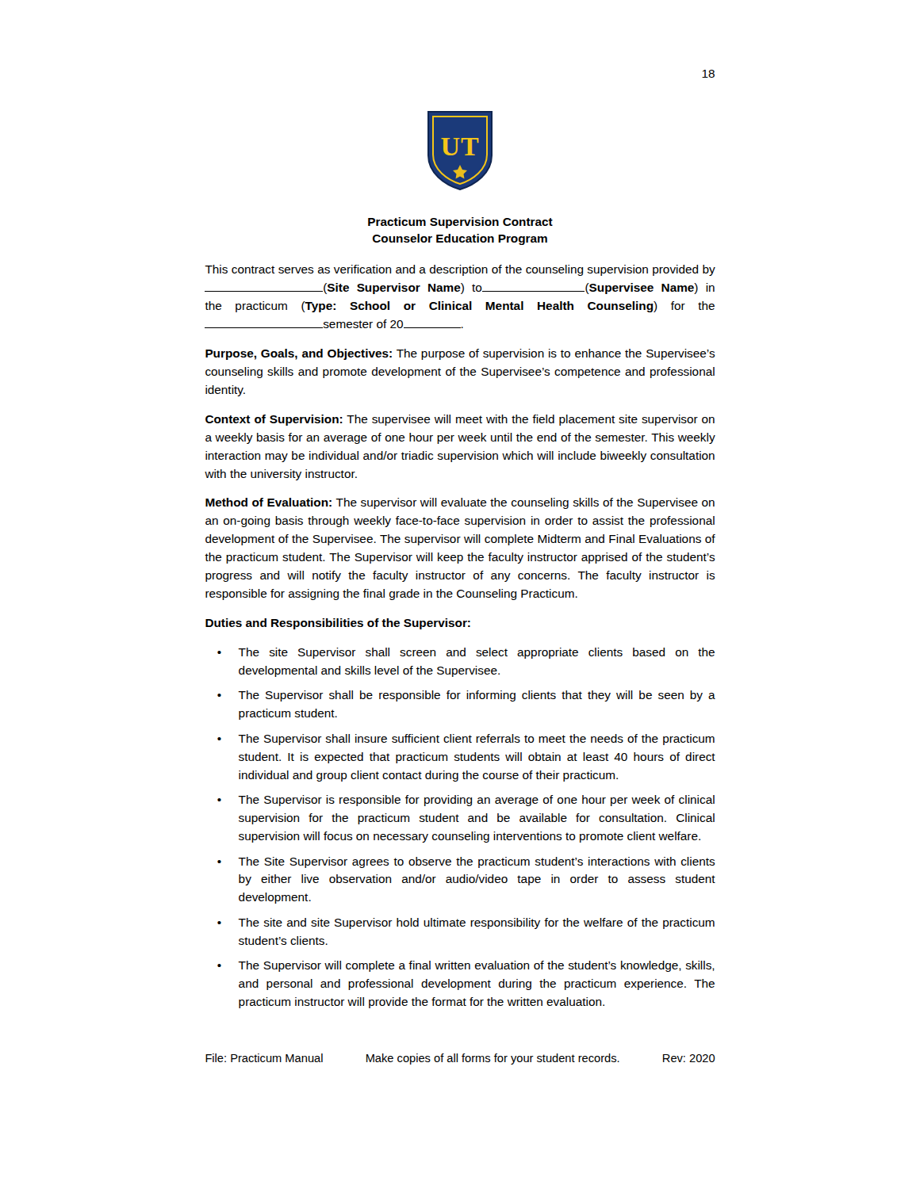18
UT
Practicum Supervision Contract
Counselor Education Program
This contract serves as verification and a description of the counseling supervision provided by (Site Supervisor Name) to (Supervisee Name) in the practicum (Type: School or Clinical Mental Health Counseling) for the semester of 20 .
Purpose, Goals, and Objectives: The purpose of supervision is to enhance the Supervisee’s counseling skills and promote development of the Supervisee’s competence and professional identity.
Context of Supervision: The supervisee will meet with the field placement site supervisor on a weekly basis for an average of one hour per week until the end of the semester. This weekly interaction may be individual and/or triadic supervision which will include biweekly consultation with the university instructor.
Method of Evaluation: The supervisor will evaluate the counseling skills of the Supervisee on an on-going basis through weekly face-to-face supervision in order to assist the professional development of the Supervisee. The supervisor will complete Midterm and Final Evaluations of the practicum student. The Supervisor will keep the faculty instructor apprised of the student’s progress and will notify the faculty instructor of any concerns. The faculty instructor is responsible for assigning the final grade in the Counseling Practicum.
Duties and Responsibilities of the Supervisor:
The site Supervisor shall screen and select appropriate clients based on the developmental and skills level of the Supervisee.
The Supervisor shall be responsible for informing clients that they will be seen by a practicum student.
The Supervisor shall insure sufficient client referrals to meet the needs of the practicum student. It is expected that practicum students will obtain at least 40 hours of direct individual and group client contact during the course of their practicum.
The Supervisor is responsible for providing an average of one hour per week of clinical supervision for the practicum student and be available for consultation. Clinical supervision will focus on necessary counseling interventions to promote client welfare.
The Site Supervisor agrees to observe the practicum student’s interactions with clients by either live observation and/or audio/video tape in order to assess student development.
The site and site Supervisor hold ultimate responsibility for the welfare of the practicum student’s clients.
The Supervisor will complete a final written evaluation of the student’s knowledge, skills, and personal and professional development during the practicum experience. The practicum instructor will provide the format for the written evaluation.
File: Practicum Manual Make copies of all forms for your student records. Rev: 2020